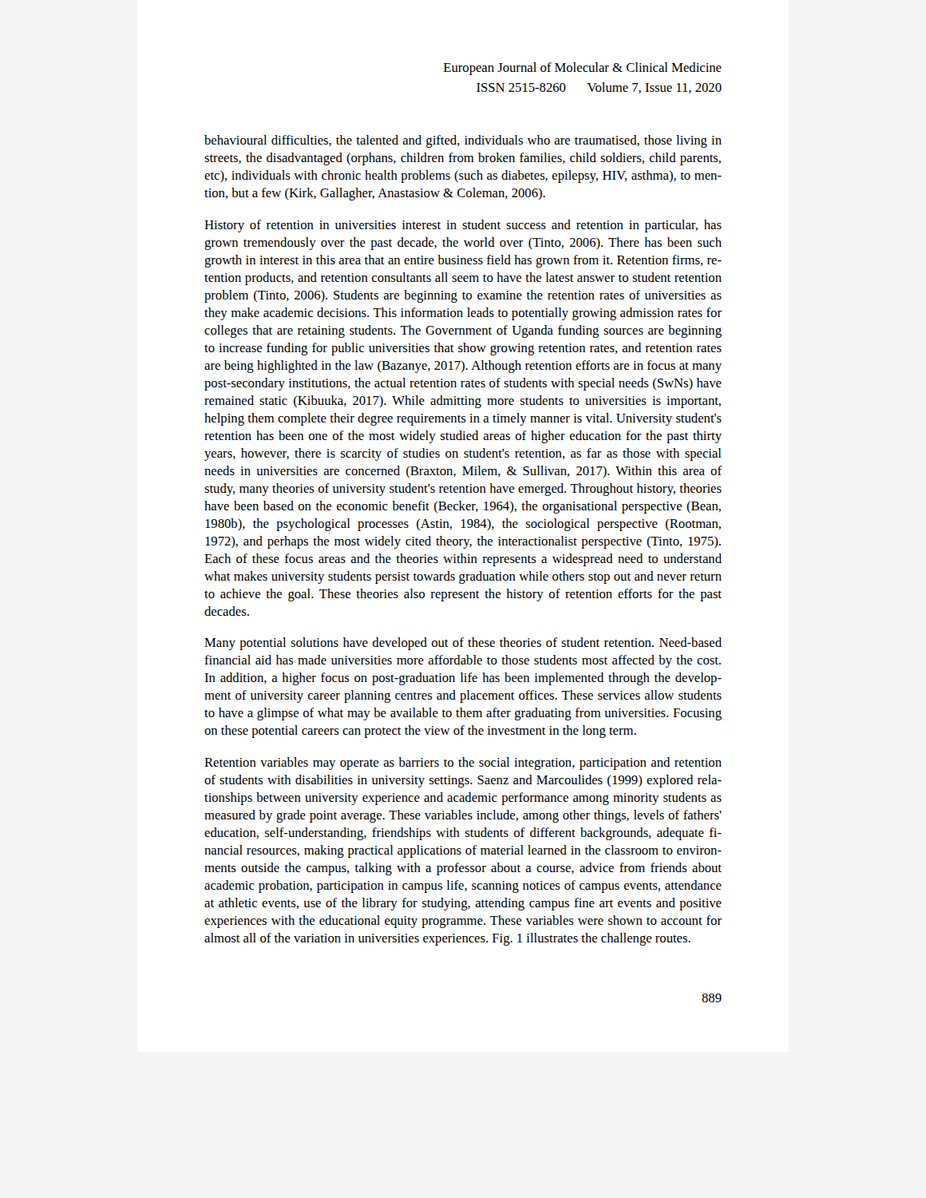European Journal of Molecular & Clinical Medicine ISSN 2515-8260 Volume 7, Issue 11, 2020
behavioural difficulties, the talented and gifted, individuals who are traumatised, those living in streets, the disadvantaged (orphans, children from broken families, child soldiers, child parents, etc), individuals with chronic health problems (such as diabetes, epilepsy, HIV, asthma), to mention, but a few (Kirk, Gallagher, Anastasiow & Coleman, 2006).
History of retention in universities interest in student success and retention in particular, has grown tremendously over the past decade, the world over (Tinto, 2006). There has been such growth in interest in this area that an entire business field has grown from it. Retention firms, retention products, and retention consultants all seem to have the latest answer to student retention problem (Tinto, 2006). Students are beginning to examine the retention rates of universities as they make academic decisions. This information leads to potentially growing admission rates for colleges that are retaining students. The Government of Uganda funding sources are beginning to increase funding for public universities that show growing retention rates, and retention rates are being highlighted in the law (Bazanye, 2017). Although retention efforts are in focus at many post-secondary institutions, the actual retention rates of students with special needs (SwNs) have remained static (Kibuuka, 2017). While admitting more students to universities is important, helping them complete their degree requirements in a timely manner is vital. University student's retention has been one of the most widely studied areas of higher education for the past thirty years, however, there is scarcity of studies on student's retention, as far as those with special needs in universities are concerned (Braxton, Milem, & Sullivan, 2017). Within this area of study, many theories of university student's retention have emerged. Throughout history, theories have been based on the economic benefit (Becker, 1964), the organisational perspective (Bean, 1980b), the psychological processes (Astin, 1984), the sociological perspective (Rootman, 1972), and perhaps the most widely cited theory, the interactionalist perspective (Tinto, 1975). Each of these focus areas and the theories within represents a widespread need to understand what makes university students persist towards graduation while others stop out and never return to achieve the goal. These theories also represent the history of retention efforts for the past decades.
Many potential solutions have developed out of these theories of student retention. Need-based financial aid has made universities more affordable to those students most affected by the cost. In addition, a higher focus on post-graduation life has been implemented through the development of university career planning centres and placement offices. These services allow students to have a glimpse of what may be available to them after graduating from universities. Focusing on these potential careers can protect the view of the investment in the long term.
Retention variables may operate as barriers to the social integration, participation and retention of students with disabilities in university settings. Saenz and Marcoulides (1999) explored relationships between university experience and academic performance among minority students as measured by grade point average. These variables include, among other things, levels of fathers' education, self-understanding, friendships with students of different backgrounds, adequate financial resources, making practical applications of material learned in the classroom to environments outside the campus, talking with a professor about a course, advice from friends about academic probation, participation in campus life, scanning notices of campus events, attendance at athletic events, use of the library for studying, attending campus fine art events and positive experiences with the educational equity programme. These variables were shown to account for almost all of the variation in universities experiences. Fig. 1 illustrates the challenge routes.
889